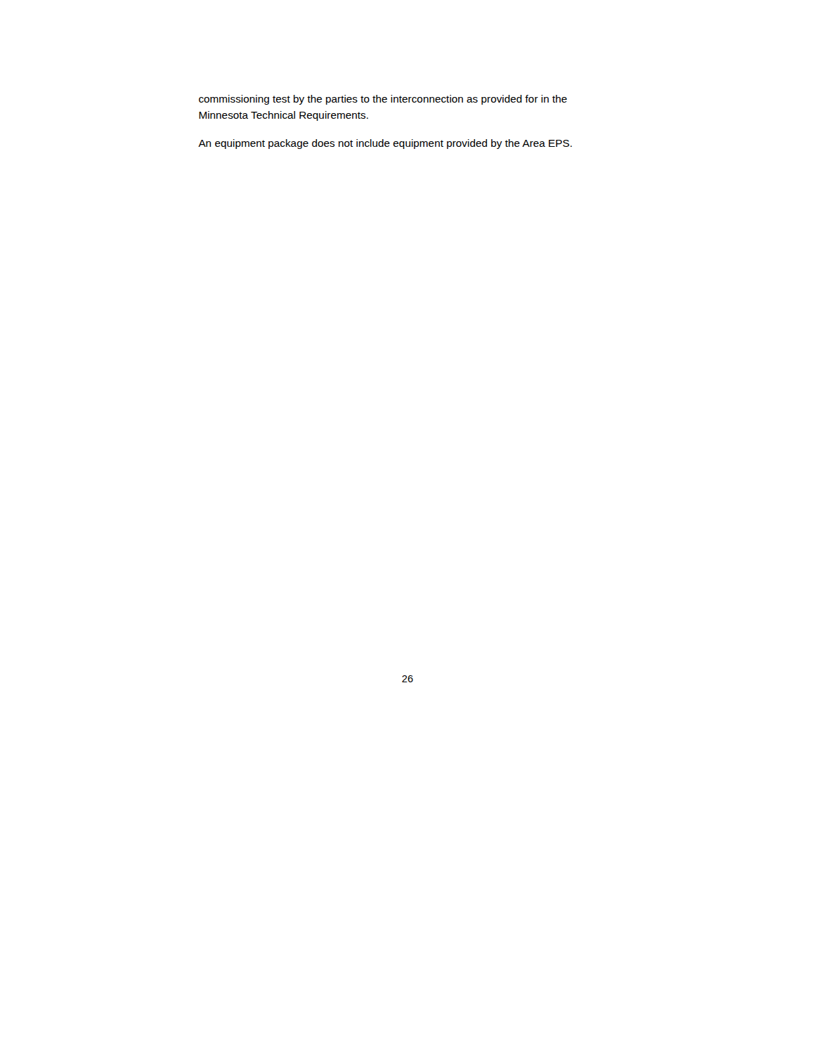commissioning test by the parties to the interconnection as provided for in the Minnesota Technical Requirements.
An equipment package does not include equipment provided by the Area EPS.
26